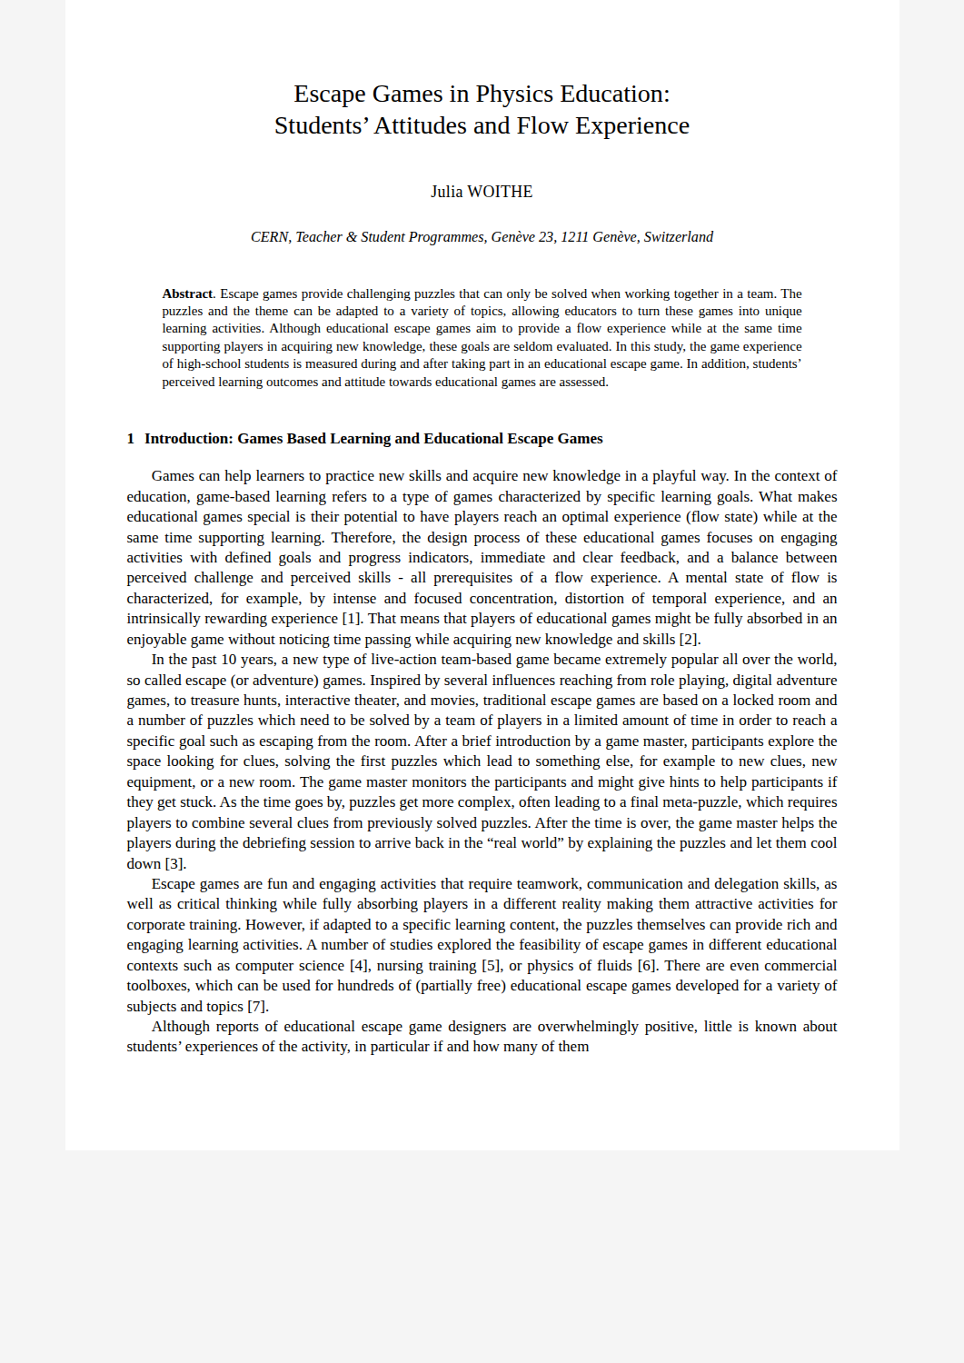Escape Games in Physics Education:
Students’ Attitudes and Flow Experience
Julia WOITHE
CERN, Teacher & Student Programmes, Genève 23, 1211 Genève, Switzerland
Abstract. Escape games provide challenging puzzles that can only be solved when working together in a team. The puzzles and the theme can be adapted to a variety of topics, allowing educators to turn these games into unique learning activities. Although educational escape games aim to provide a flow experience while at the same time supporting players in acquiring new knowledge, these goals are seldom evaluated. In this study, the game experience of high-school students is measured during and after taking part in an educational escape game. In addition, students’ perceived learning outcomes and attitude towards educational games are assessed.
1 Introduction: Games Based Learning and Educational Escape Games
Games can help learners to practice new skills and acquire new knowledge in a playful way. In the context of education, game-based learning refers to a type of games characterized by specific learning goals. What makes educational games special is their potential to have players reach an optimal experience (flow state) while at the same time supporting learning. Therefore, the design process of these educational games focuses on engaging activities with defined goals and progress indicators, immediate and clear feedback, and a balance between perceived challenge and perceived skills - all prerequisites of a flow experience. A mental state of flow is characterized, for example, by intense and focused concentration, distortion of temporal experience, and an intrinsically rewarding experience [1]. That means that players of educational games might be fully absorbed in an enjoyable game without noticing time passing while acquiring new knowledge and skills [2].
In the past 10 years, a new type of live-action team-based game became extremely popular all over the world, so called escape (or adventure) games. Inspired by several influences reaching from role playing, digital adventure games, to treasure hunts, interactive theater, and movies, traditional escape games are based on a locked room and a number of puzzles which need to be solved by a team of players in a limited amount of time in order to reach a specific goal such as escaping from the room. After a brief introduction by a game master, participants explore the space looking for clues, solving the first puzzles which lead to something else, for example to new clues, new equipment, or a new room. The game master monitors the participants and might give hints to help participants if they get stuck. As the time goes by, puzzles get more complex, often leading to a final meta-puzzle, which requires players to combine several clues from previously solved puzzles. After the time is over, the game master helps the players during the debriefing session to arrive back in the “real world” by explaining the puzzles and let them cool down [3].
Escape games are fun and engaging activities that require teamwork, communication and delegation skills, as well as critical thinking while fully absorbing players in a different reality making them attractive activities for corporate training. However, if adapted to a specific learning content, the puzzles themselves can provide rich and engaging learning activities. A number of studies explored the feasibility of escape games in different educational contexts such as computer science [4], nursing training [5], or physics of fluids [6]. There are even commercial toolboxes, which can be used for hundreds of (partially free) educational escape games developed for a variety of subjects and topics [7].
Although reports of educational escape game designers are overwhelmingly positive, little is known about students’ experiences of the activity, in particular if and how many of them